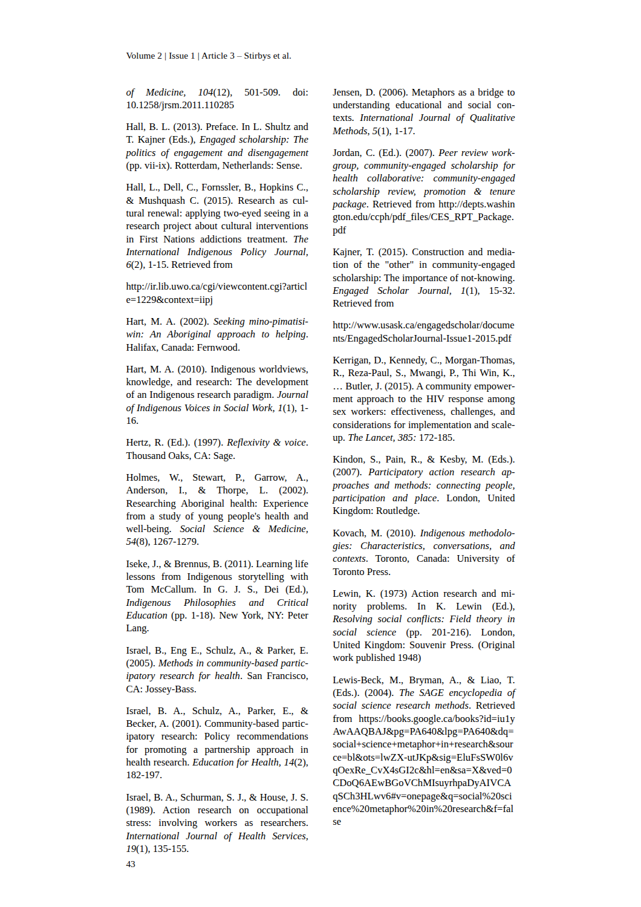Volume 2 | Issue 1 | Article 3 – Stirbys et al.
of Medicine, 104(12), 501-509. doi: 10.1258/jrsm.2011.110285
Hall, B. L. (2013). Preface. In L. Shultz and T. Kajner (Eds.), Engaged scholarship: The politics of engagement and disengagement (pp. vii-ix). Rotterdam, Netherlands: Sense.
Hall, L., Dell, C., Fornssler, B., Hopkins C., & Mushquash C. (2015). Research as cultural renewal: applying two-eyed seeing in a research project about cultural interventions in First Nations addictions treatment. The International Indigenous Policy Journal, 6(2), 1-15. Retrieved from
http://ir.lib.uwo.ca/cgi/viewcontent.cgi?article=1229&context=iipj
Hart, M. A. (2002). Seeking mino-pimatisiwin: An Aboriginal approach to helping. Halifax, Canada: Fernwood.
Hart, M. A. (2010). Indigenous worldviews, knowledge, and research: The development of an Indigenous research paradigm. Journal of Indigenous Voices in Social Work, 1(1), 1-16.
Hertz, R. (Ed.). (1997). Reflexivity & voice. Thousand Oaks, CA: Sage.
Holmes, W., Stewart, P., Garrow, A., Anderson, I., & Thorpe, L. (2002). Researching Aboriginal health: Experience from a study of young people's health and well-being. Social Science & Medicine, 54(8), 1267-1279.
Iseke, J., & Brennus, B. (2011). Learning life lessons from Indigenous storytelling with Tom McCallum. In G. J. S., Dei (Ed.), Indigenous Philosophies and Critical Education (pp. 1-18). New York, NY: Peter Lang.
Israel, B., Eng E., Schulz, A., & Parker, E. (2005). Methods in community-based participatory research for health. San Francisco, CA: Jossey-Bass.
Israel, B. A., Schulz, A., Parker, E., & Becker, A. (2001). Community-based participatory research: Policy recommendations for promoting a partnership approach in health research. Education for Health, 14(2), 182-197.
Israel, B. A., Schurman, S. J., & House, J. S. (1989). Action research on occupational stress: involving workers as researchers. International Journal of Health Services, 19(1), 135-155.
Jensen, D. (2006). Metaphors as a bridge to understanding educational and social contexts. International Journal of Qualitative Methods, 5(1), 1-17.
Jordan, C. (Ed.). (2007). Peer review workgroup, community-engaged scholarship for health collaborative: community-engaged scholarship review, promotion & tenure package. Retrieved from http://depts.washington.edu/ccph/pdf_files/CES_RPT_Package.pdf
Kajner, T. (2015). Construction and mediation of the "other" in community-engaged scholarship: The importance of not-knowing. Engaged Scholar Journal, 1(1), 15-32. Retrieved from
http://www.usask.ca/engagedscholar/documents/EngagedScholarJournal-Issue1-2015.pdf
Kerrigan, D., Kennedy, C., Morgan-Thomas, R., Reza-Paul, S., Mwangi, P., Thi Win, K., … Butler, J. (2015). A community empowerment approach to the HIV response among sex workers: effectiveness, challenges, and considerations for implementation and scale-up. The Lancet, 385: 172-185.
Kindon, S., Pain, R., & Kesby, M. (Eds.). (2007). Participatory action research approaches and methods: connecting people, participation and place. London, United Kingdom: Routledge.
Kovach, M. (2010). Indigenous methodologies: Characteristics, conversations, and contexts. Toronto, Canada: University of Toronto Press.
Lewin, K. (1973) Action research and minority problems. In K. Lewin (Ed.), Resolving social conflicts: Field theory in social science (pp. 201-216). London, United Kingdom: Souvenir Press. (Original work published 1948)
Lewis-Beck, M., Bryman, A., & Liao, T. (Eds.). (2004). The SAGE encyclopedia of social science research methods. Retrieved from https://books.google.ca/books?id=iu1yAwAAQBAJ&pg=PA640&lpg=PA640&dq=social+science+metaphor+in+research&source=bl&ots=lwZX-utJKp&sig=EluFsSW0l6vqOexRe_CvX4sGI2c&hl=en&sa=X&ved=0CDoQ6AEwBGoVChMIsuyrhpaDyAIVCAqSCh3HLwv6#v=onepage&q=social%20science%20metaphor%20in%20research&f=false
43